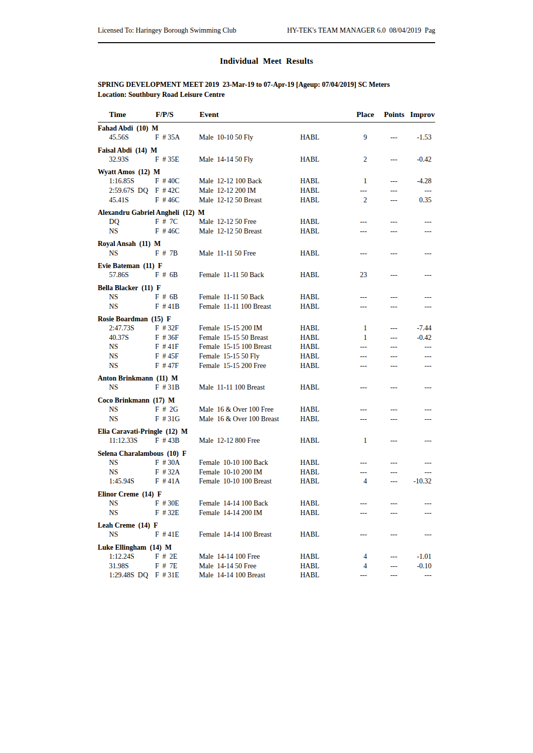Licensed To: Haringey Borough Swimming Club
HY-TEK's TEAM MANAGER 6.0 08/04/2019 Pag
Individual Meet Results
SPRING DEVELOPMENT MEET 2019 23-Mar-19 to 07-Apr-19 [Ageup: 07/04/2019] SC Meters
Location: Southbury Road Leisure Centre
| Time | F/P/S | Event | | Place | Points | Improv |
| --- | --- | --- | --- | --- | --- | --- |
| Fahad Abdi (10) M |
| 45.56S | F # 35A | Male 10-10 50 Fly | HABL | 9 | --- | -1.53 |
| Faisal Abdi (14) M |
| 32.93S | F # 35E | Male 14-14 50 Fly | HABL | 2 | --- | -0.42 |
| Wyatt Amos (12) M |
| 1:16.85S | F # 40C | Male 12-12 100 Back | HABL | 1 | --- | -4.28 |
| 2:59.67S DQ | F # 42C | Male 12-12 200 IM | HABL | --- | --- | --- |
| 45.41S | F # 46C | Male 12-12 50 Breast | HABL | 2 | --- | 0.35 |
| Alexandru Gabriel Angheli (12) M |
| DQ | F # 7C | Male 12-12 50 Free | HABL | --- | --- | --- |
| NS | F # 46C | Male 12-12 50 Breast | HABL | --- | --- | --- |
| Royal Ansah (11) M |
| NS | F # 7B | Male 11-11 50 Free | HABL | --- | --- | --- |
| Evie Bateman (11) F |
| 57.86S | F # 6B | Female 11-11 50 Back | HABL | 23 | --- | --- |
| Bella Blacker (11) F |
| NS | F # 6B | Female 11-11 50 Back | HABL | --- | --- | --- |
| NS | F # 41B | Female 11-11 100 Breast | HABL | --- | --- | --- |
| Rosie Boardman (15) F |
| 2:47.73S | F # 32F | Female 15-15 200 IM | HABL | 1 | --- | -7.44 |
| 40.37S | F # 36F | Female 15-15 50 Breast | HABL | 1 | --- | -0.42 |
| NS | F # 41F | Female 15-15 100 Breast | HABL | --- | --- | --- |
| NS | F # 45F | Female 15-15 50 Fly | HABL | --- | --- | --- |
| NS | F # 47F | Female 15-15 200 Free | HABL | --- | --- | --- |
| Anton Brinkmann (11) M |
| NS | F # 31B | Male 11-11 100 Breast | HABL | --- | --- | --- |
| Coco Brinkmann (17) M |
| NS | F # 2G | Male 16 & Over 100 Free | HABL | --- | --- | --- |
| NS | F # 31G | Male 16 & Over 100 Breast | HABL | --- | --- | --- |
| Elia Caravati-Pringle (12) M |
| 11:12.33S | F # 43B | Male 12-12 800 Free | HABL | 1 | --- | --- |
| Selena Charalambous (10) F |
| NS | F # 30A | Female 10-10 100 Back | HABL | --- | --- | --- |
| NS | F # 32A | Female 10-10 200 IM | HABL | --- | --- | --- |
| 1:45.94S | F # 41A | Female 10-10 100 Breast | HABL | 4 | --- | -10.32 |
| Elinor Creme (14) F |
| NS | F # 30E | Female 14-14 100 Back | HABL | --- | --- | --- |
| NS | F # 32E | Female 14-14 200 IM | HABL | --- | --- | --- |
| Leah Creme (14) F |
| NS | F # 41E | Female 14-14 100 Breast | HABL | --- | --- | --- |
| Luke Ellingham (14) M |
| 1:12.24S | F # 2E | Male 14-14 100 Free | HABL | 4 | --- | -1.01 |
| 31.98S | F # 7E | Male 14-14 50 Free | HABL | 4 | --- | -0.10 |
| 1:29.48S DQ | F # 31E | Male 14-14 100 Breast | HABL | --- | --- | --- |